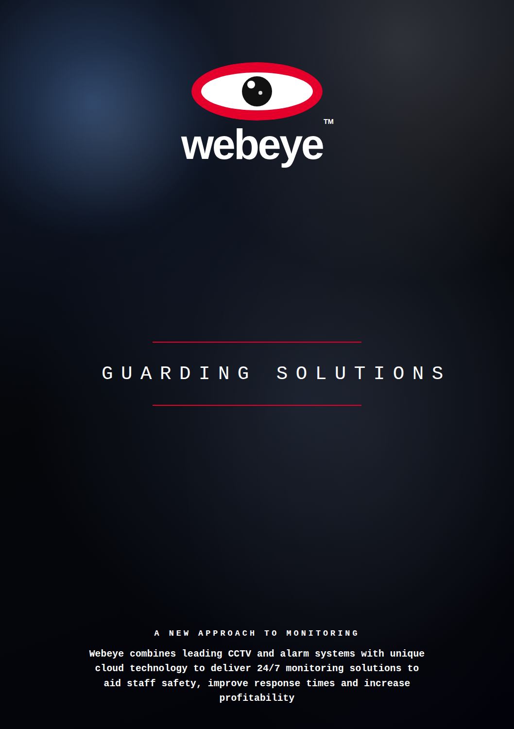webeyeTM
Guarding Solutions
A new approach to monitoring
Webeye combines leading CCTV and alarm systems with unique cloud technology to deliver 24/7 monitoring solutions to aid staff safety, improve response times and increase profitability